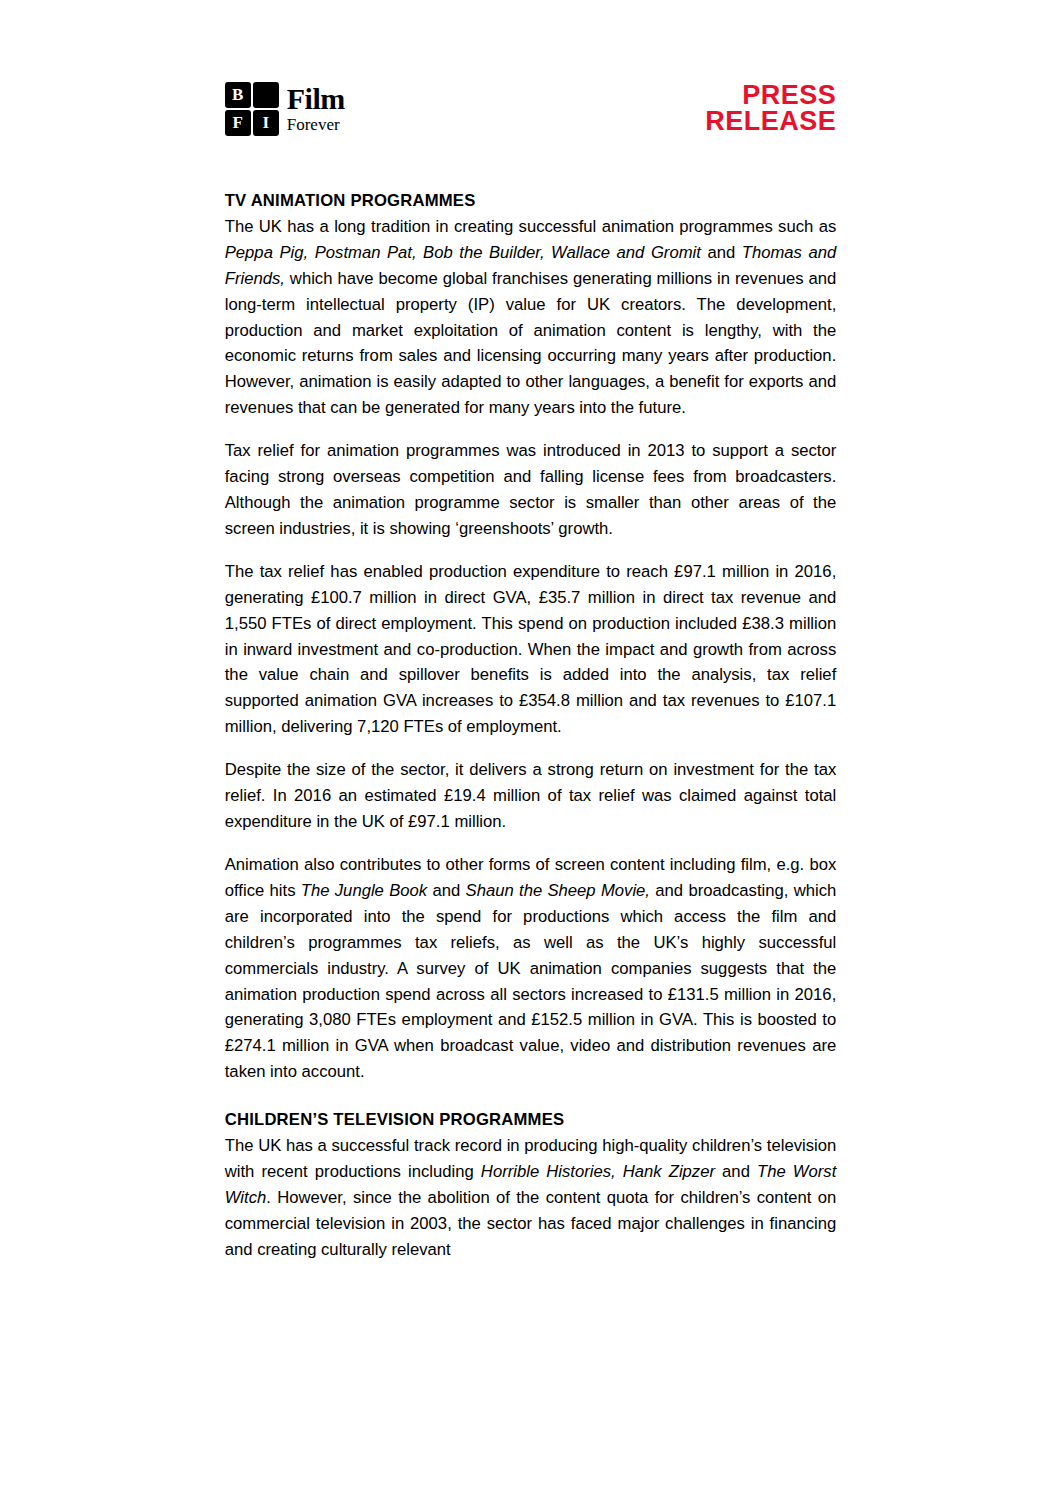B FI
Film Forever
PRESS
RELEASE
TV Animation Programmes
The UK has a long tradition in creating successful animation programmes such as Peppa Pig, Postman Pat, Bob the Builder, Wallace and Gromit and Thomas and Friends, which have become global franchises generating millions in revenues and long-term intellectual property (IP) value for UK creators. The development, production and market exploitation of animation content is lengthy, with the economic returns from sales and licensing occurring many years after production. However, animation is easily adapted to other languages, a benefit for exports and revenues that can be generated for many years into the future.
Tax relief for animation programmes was introduced in 2013 to support a sector facing strong overseas competition and falling license fees from broadcasters. Although the animation programme sector is smaller than other areas of the screen industries, it is showing ‘greenshoots’ growth.
The tax relief has enabled production expenditure to reach £97.1 million in 2016, generating £100.7 million in direct GVA, £35.7 million in direct tax revenue and 1,550 FTEs of direct employment. This spend on production included £38.3 million in inward investment and co-production. When the impact and growth from across the value chain and spillover benefits is added into the analysis, tax relief supported animation GVA increases to £354.8 million and tax revenues to £107.1 million, delivering 7,120 FTEs of employment.
Despite the size of the sector, it delivers a strong return on investment for the tax relief. In 2016 an estimated £19.4 million of tax relief was claimed against total expenditure in the UK of £97.1 million.
Animation also contributes to other forms of screen content including film, e.g. box office hits The Jungle Book and Shaun the Sheep Movie, and broadcasting, which are incorporated into the spend for productions which access the film and children’s programmes tax reliefs, as well as the UK’s highly successful commercials industry. A survey of UK animation companies suggests that the animation production spend across all sectors increased to £131.5 million in 2016, generating 3,080 FTEs employment and £152.5 million in GVA. This is boosted to £274.1 million in GVA when broadcast value, video and distribution revenues are taken into account.
Children’s Television Programmes
The UK has a successful track record in producing high-quality children’s television with recent productions including Horrible Histories, Hank Zipzer and The Worst Witch. However, since the abolition of the content quota for children’s content on commercial television in 2003, the sector has faced major challenges in financing and creating culturally relevant